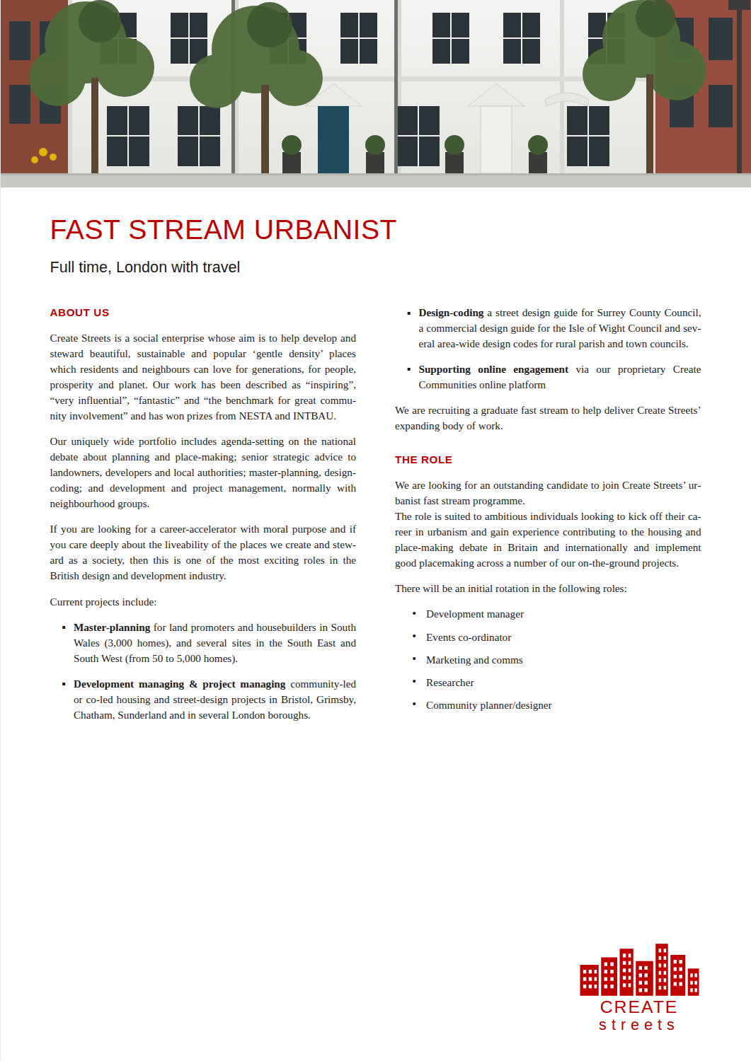FAST STREAM URBANIST
Full time, London with travel
ABOUT US
Create Streets is a social enterprise whose aim is to help develop and steward beautiful, sustainable and popular ‘gentle density’ places which residents and neighbours can love for generations, for people, prosperity and planet. Our work has been described as “inspiring”, “very influential”, “fantastic” and “the benchmark for great community involvement” and has won prizes from NESTA and INTBAU.
Our uniquely wide portfolio includes agenda-setting on the national debate about planning and place-making; senior strategic advice to landowners, developers and local authorities; master-planning, design-coding; and development and project management, normally with neighbourhood groups.
If you are looking for a career-accelerator with moral purpose and if you care deeply about the liveability of the places we create and steward as a society, then this is one of the most exciting roles in the British design and development industry.
Current projects include:
Master-planning for land promoters and housebuilders in South Wales (3,000 homes), and several sites in the South East and South West (from 50 to 5,000 homes).
Development managing & project managing community-led or co-led housing and street-design projects in Bristol, Grimsby, Chatham, Sunderland and in several London boroughs.
Design-coding a street design guide for Surrey County Council, a commercial design guide for the Isle of Wight Council and several area-wide design codes for rural parish and town councils.
Supporting online engagement via our proprietary Create Communities online platform
We are recruiting a graduate fast stream to help deliver Create Streets’ expanding body of work.
THE ROLE
We are looking for an outstanding candidate to join Create Streets’ urbanist fast stream programme.
The role is suited to ambitious individuals looking to kick off their career in urbanism and gain experience contributing to the housing and place-making debate in Britain and internationally and implement good placemaking across a number of our on-the-ground projects.
There will be an initial rotation in the following roles:
Development manager
Events co-ordinator
Marketing and comms
Researcher
Community planner/designer
CREATE
streets